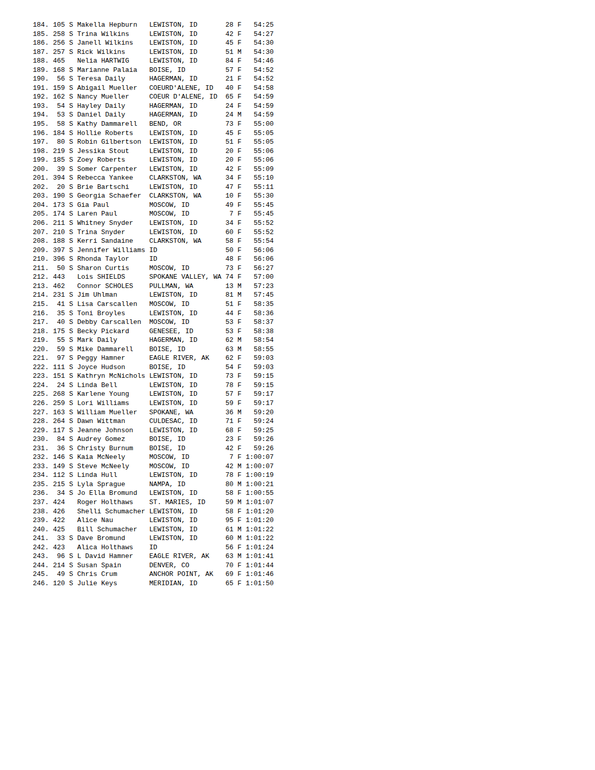| 184. | 105 | S | Makella Hepburn | LEWISTON, ID | 28 | F | 54:25 |
| 185. | 258 | S | Trina Wilkins | LEWISTON, ID | 42 | F | 54:27 |
| 186. | 256 | S | Janell Wilkins | LEWISTON, ID | 45 | F | 54:30 |
| 187. | 257 | S | Rick Wilkins | LEWISTON, ID | 51 | M | 54:30 |
| 188. | 465 | | Nelia HARTWIG | LEWISTON, ID | 84 | F | 54:46 |
| 189. | 168 | S | Marianne Palaia | BOISE, ID | 57 | F | 54:52 |
| 190. | 56 | S | Teresa Daily | HAGERMAN, ID | 21 | F | 54:52 |
| 191. | 159 | S | Abigail Mueller | COEURD'ALENE, ID | 40 | F | 54:58 |
| 192. | 162 | S | Nancy Mueller | COEUR D'ALENE, ID | 65 | F | 54:59 |
| 193. | 54 | S | Hayley Daily | HAGERMAN, ID | 24 | F | 54:59 |
| 194. | 53 | S | Daniel Daily | HAGERMAN, ID | 24 | M | 54:59 |
| 195. | 58 | S | Kathy Dammarell | BEND, OR | 73 | F | 55:00 |
| 196. | 184 | S | Hollie Roberts | LEWISTON, ID | 45 | F | 55:05 |
| 197. | 80 | S | Robin Gilbertson | LEWISTON, ID | 51 | F | 55:05 |
| 198. | 219 | S | Jessika Stout | LEWISTON, ID | 20 | F | 55:06 |
| 199. | 185 | S | Zoey Roberts | LEWISTON, ID | 20 | F | 55:06 |
| 200. | 39 | S | Somer Carpenter | LEWISTON, ID | 42 | F | 55:09 |
| 201. | 394 | S | Rebecca Yankee | CLARKSTON, WA | 34 | F | 55:10 |
| 202. | 20 | S | Brie Bartschi | LEWISTON, ID | 47 | F | 55:11 |
| 203. | 190 | S | Georgia Schaefer | CLARKSTON, WA | 10 | F | 55:30 |
| 204. | 173 | S | Gia Paul | MOSCOW, ID | 49 | F | 55:45 |
| 205. | 174 | S | Laren Paul | MOSCOW, ID | 7 | F | 55:45 |
| 206. | 211 | S | Whitney Snyder | LEWISTON, ID | 34 | F | 55:52 |
| 207. | 210 | S | Trina Snyder | LEWISTON, ID | 60 | F | 55:52 |
| 208. | 188 | S | Kerri Sandaine | CLARKSTON, WA | 58 | F | 55:54 |
| 209. | 397 | S | Jennifer Williams | ID | 50 | F | 56:06 |
| 210. | 396 | S | Rhonda Taylor | ID | 48 | F | 56:06 |
| 211. | 50 | S | Sharon Curtis | MOSCOW, ID | 73 | F | 56:27 |
| 212. | 443 | | Lois SHIELDS | SPOKANE VALLEY, WA | 74 | F | 57:00 |
| 213. | 462 | | Connor SCHOLES | PULLMAN, WA | 13 | M | 57:23 |
| 214. | 231 | S | Jim Uhlman | LEWISTON, ID | 81 | M | 57:45 |
| 215. | 41 | S | Lisa Carscallen | MOSCOW, ID | 51 | F | 58:35 |
| 216. | 35 | S | Toni Broyles | LEWISTON, ID | 44 | F | 58:36 |
| 217. | 40 | S | Debby Carscallen | MOSCOW, ID | 53 | F | 58:37 |
| 218. | 175 | S | Becky Pickard | GENESEE, ID | 53 | F | 58:38 |
| 219. | 55 | S | Mark Daily | HAGERMAN, ID | 62 | M | 58:54 |
| 220. | 59 | S | Mike Dammarell | BOISE, ID | 63 | M | 58:55 |
| 221. | 97 | S | Peggy Hamner | EAGLE RIVER, AK | 62 | F | 59:03 |
| 222. | 111 | S | Joyce Hudson | BOISE, ID | 54 | F | 59:03 |
| 223. | 151 | S | Kathryn McNichols | LEWISTON, ID | 73 | F | 59:15 |
| 224. | 24 | S | Linda Bell | LEWISTON, ID | 78 | F | 59:15 |
| 225. | 268 | S | Karlene Young | LEWISTON, ID | 57 | F | 59:17 |
| 226. | 259 | S | Lori Williams | LEWISTON, ID | 59 | F | 59:17 |
| 227. | 163 | S | William Mueller | SPOKANE, WA | 36 | M | 59:20 |
| 228. | 264 | S | Dawn Wittman | CULDESAC, ID | 71 | F | 59:24 |
| 229. | 117 | S | Jeanne Johnson | LEWISTON, ID | 68 | F | 59:25 |
| 230. | 84 | S | Audrey Gomez | BOISE, ID | 23 | F | 59:26 |
| 231. | 36 | S | Christy Burnum | BOISE, ID | 42 | F | 59:26 |
| 232. | 146 | S | Kaia McNeely | MOSCOW, ID | 7 | F | 1:00:07 |
| 233. | 149 | S | Steve McNeely | MOSCOW, ID | 42 | M | 1:00:07 |
| 234. | 112 | S | Linda Hull | LEWISTON, ID | 78 | F | 1:00:19 |
| 235. | 215 | S | Lyla Sprague | NAMPA, ID | 80 | M | 1:00:21 |
| 236. | 34 | S | Jo Ella Bromund | LEWISTON, ID | 58 | F | 1:00:55 |
| 237. | 424 | | Roger Holthaws | ST. MARIES, ID | 59 | M | 1:01:07 |
| 238. | 426 | | Shelli Schumacher | LEWISTON, ID | 58 | F | 1:01:20 |
| 239. | 422 | | Alice Nau | LEWISTON, ID | 95 | F | 1:01:20 |
| 240. | 425 | | Bill Schumacher | LEWISTON, ID | 61 | M | 1:01:22 |
| 241. | 33 | S | Dave Bromund | LEWISTON, ID | 60 | M | 1:01:22 |
| 242. | 423 | | Alica Holthaws | ID | 56 | F | 1:01:24 |
| 243. | 96 | S | L David Hamner | EAGLE RIVER, AK | 63 | M | 1:01:41 |
| 244. | 214 | S | Susan Spain | DENVER, CO | 70 | F | 1:01:44 |
| 245. | 49 | S | Chris Crum | ANCHOR POINT, AK | 69 | F | 1:01:46 |
| 246. | 120 | S | Julie Keys | MERIDIAN, ID | 65 | F | 1:01:50 |